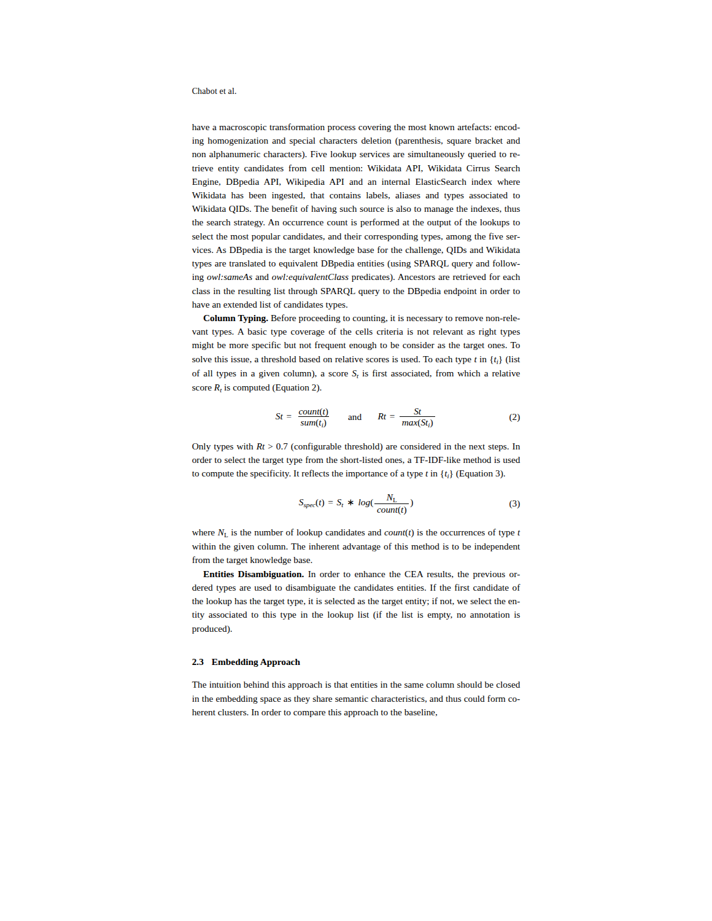Chabot et al.
have a macroscopic transformation process covering the most known artefacts: encoding homogenization and special characters deletion (parenthesis, square bracket and non alphanumeric characters). Five lookup services are simultaneously queried to retrieve entity candidates from cell mention: Wikidata API, Wikidata Cirrus Search Engine, DBpedia API, Wikipedia API and an internal ElasticSearch index where Wikidata has been ingested, that contains labels, aliases and types associated to Wikidata QIDs. The benefit of having such source is also to manage the indexes, thus the search strategy. An occurrence count is performed at the output of the lookups to select the most popular candidates, and their corresponding types, among the five services. As DBpedia is the target knowledge base for the challenge, QIDs and Wikidata types are translated to equivalent DBpedia entities (using SPARQL query and following owl:sameAs and owl:equivalentClass predicates). Ancestors are retrieved for each class in the resulting list through SPARQL query to the DBpedia endpoint in order to have an extended list of candidates types.
Column Typing. Before proceeding to counting, it is necessary to remove non-relevant types. A basic type coverage of the cells criteria is not relevant as right types might be more specific but not frequent enough to be consider as the target ones. To solve this issue, a threshold based on relative scores is used. To each type t in {ti} (list of all types in a given column), a score St is first associated, from which a relative score Rt is computed (Equation 2).
St = count(t) sum(ti) and Rt = St max(Sti)
(2)
Only types with Rt > 0.7 (configurable threshold) are considered in the next steps. In order to select the target type from the short-listed ones, a TF-IDF-like method is used to compute the specificity. It reflects the importance of a type t in {ti} (Equation 3).
Sspec(t) = St ∗ log(NL count(t))
(3)
where NL is the number of lookup candidates and count(t) is the occurrences of type t within the given column. The inherent advantage of this method is to be independent from the target knowledge base.
Entities Disambiguation. In order to enhance the CEA results, the previous ordered types are used to disambiguate the candidates entities. If the first candidate of the lookup has the target type, it is selected as the target entity; if not, we select the entity associated to this type in the lookup list (if the list is empty, no annotation is produced).
2.3 Embedding Approach
The intuition behind this approach is that entities in the same column should be closed in the embedding space as they share semantic characteristics, and thus could form coherent clusters. In order to compare this approach to the baseline,